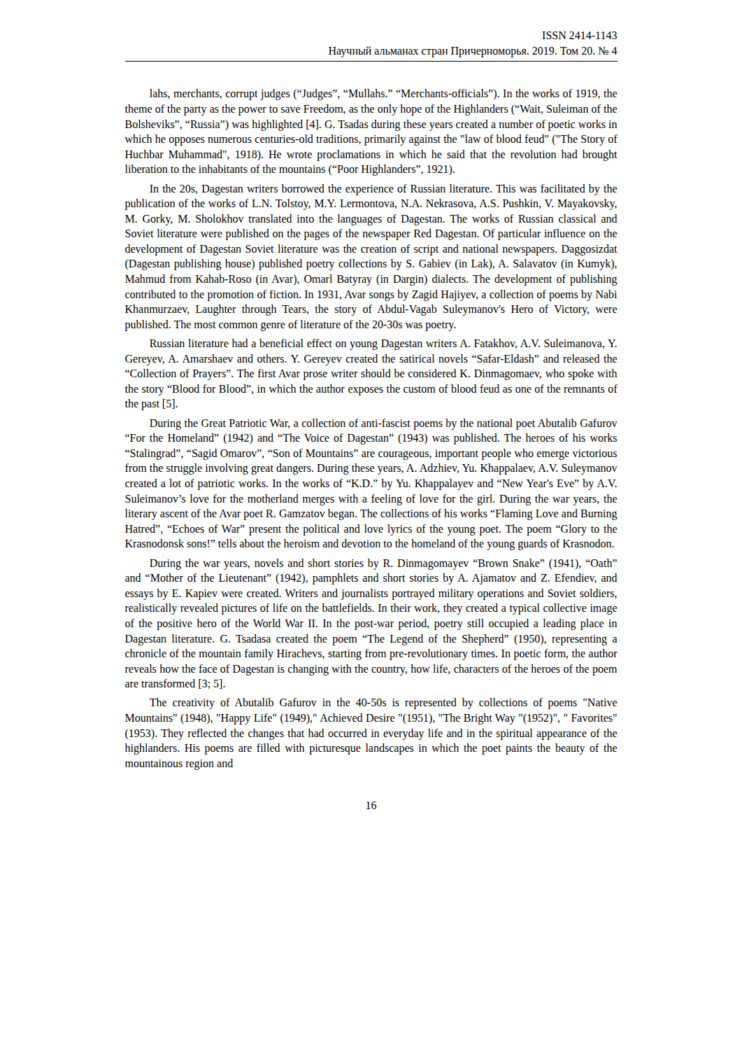ISSN 2414-1143 Научный альманах стран Причерноморья. 2019. Том 20. № 4
lahs, merchants, corrupt judges (“Judges”, “Mullahs.” “Merchants-officials”). In the works of 1919, the theme of the party as the power to save Freedom, as the only hope of the Highlanders (“Wait, Suleiman of the Bolsheviks”, “Russia”) was highlighted [4]. G. Tsadas during these years created a number of poetic works in which he opposes numerous centuries-old traditions, primarily against the "law of blood feud" ("The Story of Huchbar Muhammad", 1918). He wrote proclamations in which he said that the revolution had brought liberation to the inhabitants of the mountains (“Poor Highlanders”, 1921).
In the 20s, Dagestan writers borrowed the experience of Russian literature. This was facilitated by the publication of the works of L.N. Tolstoy, M.Y. Lermontova, N.A. Nekrasova, A.S. Pushkin, V. Mayakovsky, M. Gorky, M. Sholokhov translated into the languages of Dagestan. The works of Russian classical and Soviet literature were published on the pages of the newspaper Red Dagestan. Of particular influence on the development of Dagestan Soviet literature was the creation of script and national newspapers. Daggosizdat (Dagestan publishing house) published poetry collections by S. Gabiev (in Lak), A. Salavatov (in Kumyk), Mahmud from Kahab-Roso (in Avar), Omarl Batyray (in Dargin) dialects. The development of publishing contributed to the promotion of fiction. In 1931, Avar songs by Zagid Hajiyev, a collection of poems by Nabi Khanmurzaev, Laughter through Tears, the story of Abdul-Vagab Suleymanov's Hero of Victory, were published. The most common genre of literature of the 20-30s was poetry.
Russian literature had a beneficial effect on young Dagestan writers A. Fatakhov, A.V. Suleimanova, Y. Gereyev, A. Amarshaev and others. Y. Gereyev created the satirical novels “Safar-Eldash” and released the “Collection of Prayers”. The first Avar prose writer should be considered K. Dinmagomaev, who spoke with the story “Blood for Blood”, in which the author exposes the custom of blood feud as one of the remnants of the past [5].
During the Great Patriotic War, a collection of anti-fascist poems by the national poet Abutalib Gafurov “For the Homeland” (1942) and “The Voice of Dagestan” (1943) was published. The heroes of his works “Stalingrad”, “Sagid Omarov”, “Son of Mountains” are courageous, important people who emerge victorious from the struggle involving great dangers. During these years, A. Adzhiev, Yu. Khappalaev, A.V. Suleymanov created a lot of patriotic works. In the works of “K.D.” by Yu. Khappalayev and “New Year's Eve” by A.V. Suleimanov’s love for the motherland merges with a feeling of love for the girl. During the war years, the literary ascent of the Avar poet R. Gamzatov began. The collections of his works “Flaming Love and Burning Hatred”, “Echoes of War” present the political and love lyrics of the young poet. The poem “Glory to the Krasnodonsk sons!” tells about the heroism and devotion to the homeland of the young guards of Krasnodon.
During the war years, novels and short stories by R. Dinmagomayev “Brown Snake” (1941), “Oath” and “Mother of the Lieutenant” (1942), pamphlets and short stories by A. Ajamatov and Z. Efendiev, and essays by E. Kapiev were created. Writers and journalists portrayed military operations and Soviet soldiers, realistically revealed pictures of life on the battlefields. In their work, they created a typical collective image of the positive hero of the World War II. In the post-war period, poetry still occupied a leading place in Dagestan literature. G. Tsadasa created the poem “The Legend of the Shepherd” (1950), representing a chronicle of the mountain family Hirachevs, starting from pre-revolutionary times. In poetic form, the author reveals how the face of Dagestan is changing with the country, how life, characters of the heroes of the poem are transformed [3; 5].
The creativity of Abutalib Gafurov in the 40-50s is represented by collections of poems "Native Mountains" (1948), "Happy Life" (1949)," Achieved Desire "(1951), "The Bright Way "(1952)", " Favorites" (1953). They reflected the changes that had occurred in everyday life and in the spiritual appearance of the highlanders. His poems are filled with picturesque landscapes in which the poet paints the beauty of the mountainous region and
16